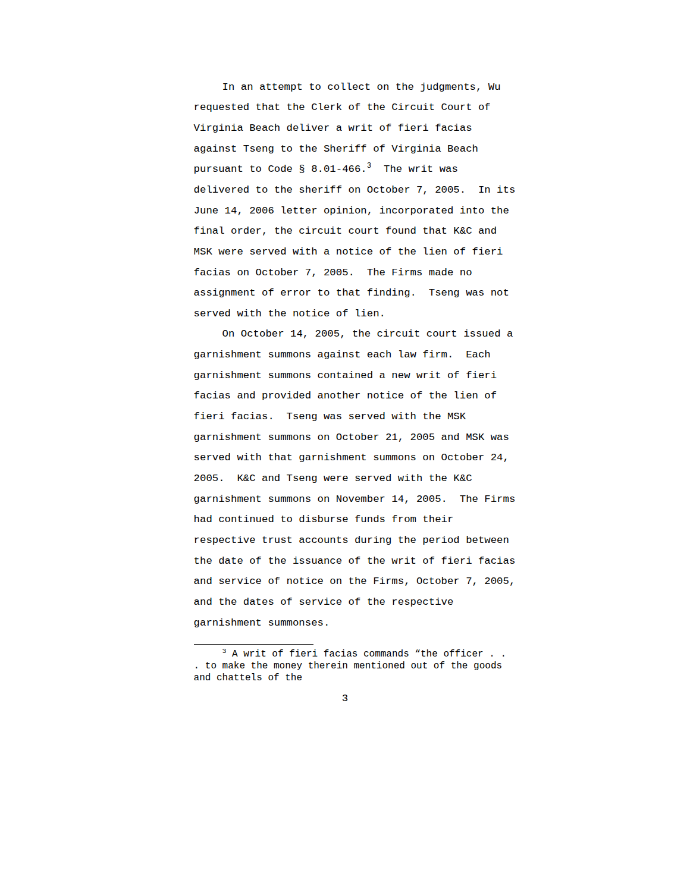In an attempt to collect on the judgments, Wu requested that the Clerk of the Circuit Court of Virginia Beach deliver a writ of fieri facias against Tseng to the Sheriff of Virginia Beach pursuant to Code § 8.01-466.3 The writ was delivered to the sheriff on October 7, 2005. In its June 14, 2006 letter opinion, incorporated into the final order, the circuit court found that K&C and MSK were served with a notice of the lien of fieri facias on October 7, 2005. The Firms made no assignment of error to that finding. Tseng was not served with the notice of lien.
On October 14, 2005, the circuit court issued a garnishment summons against each law firm. Each garnishment summons contained a new writ of fieri facias and provided another notice of the lien of fieri facias. Tseng was served with the MSK garnishment summons on October 21, 2005 and MSK was served with that garnishment summons on October 24, 2005. K&C and Tseng were served with the K&C garnishment summons on November 14, 2005. The Firms had continued to disburse funds from their respective trust accounts during the period between the date of the issuance of the writ of fieri facias and service of notice on the Firms, October 7, 2005, and the dates of service of the respective garnishment summonses.
3 A writ of fieri facias commands “the officer . . . to make the money therein mentioned out of the goods and chattels of the
3